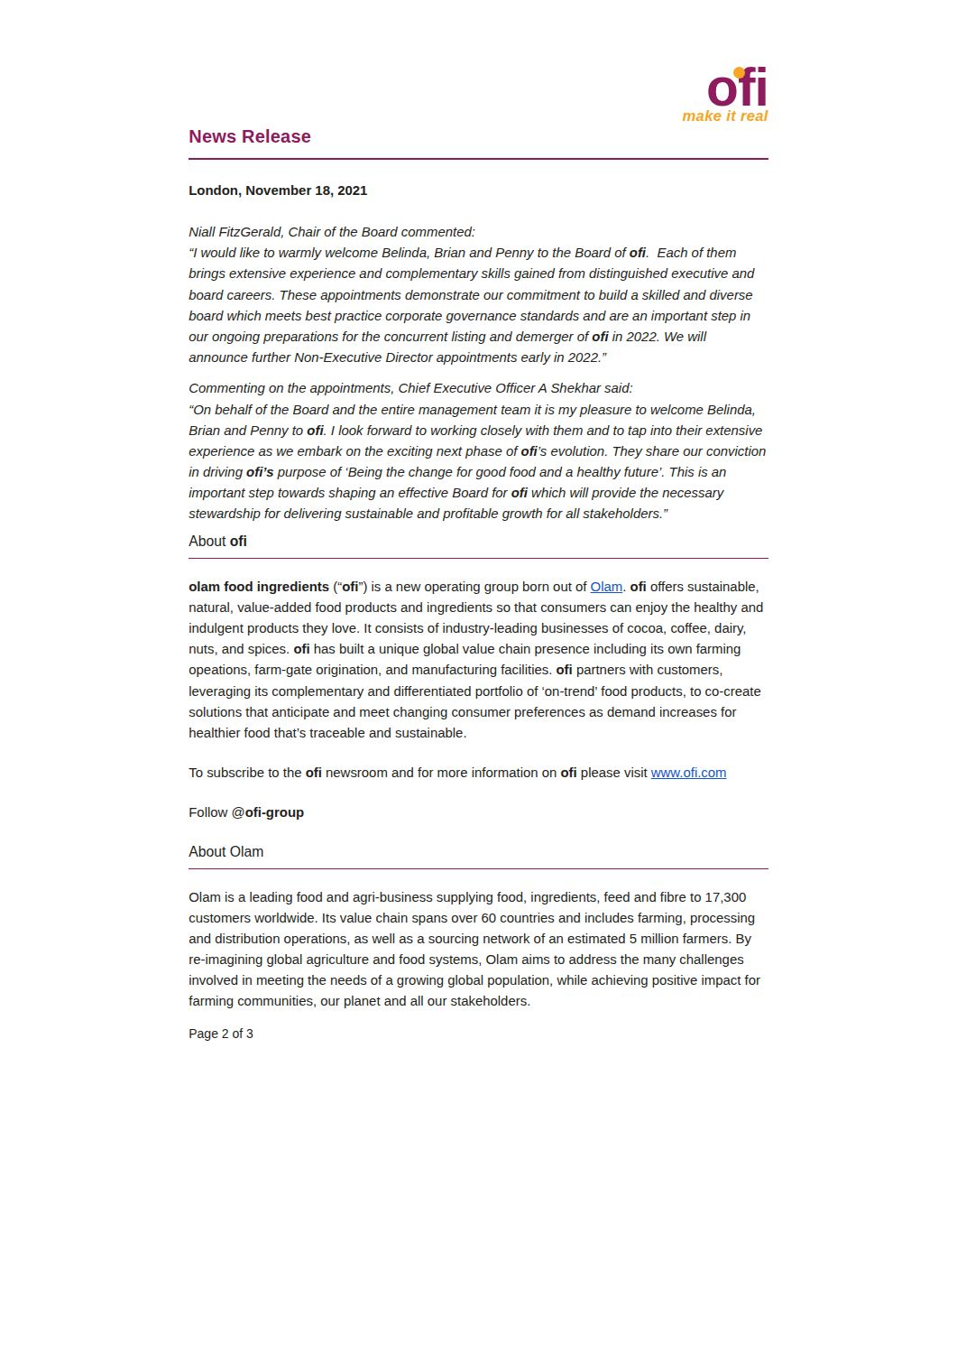News Release
ofi
make it real
London, November 18, 2021
Niall FitzGerald, Chair of the Board commented:
“I would like to warmly welcome Belinda, Brian and Penny to the Board of ofi. Each of them brings extensive experience and complementary skills gained from distinguished executive and board careers. These appointments demonstrate our commitment to build a skilled and diverse board which meets best practice corporate governance standards and are an important step in our ongoing preparations for the concurrent listing and demerger of ofi in 2022. We will announce further Non-Executive Director appointments early in 2022.”
Commenting on the appointments, Chief Executive Officer A Shekhar said:
“On behalf of the Board and the entire management team it is my pleasure to welcome Belinda, Brian and Penny to ofi. I look forward to working closely with them and to tap into their extensive experience as we embark on the exciting next phase of ofi’s evolution. They share our conviction in driving ofi’s purpose of ‘Being the change for good food and a healthy future’. This is an important step towards shaping an effective Board for ofi which will provide the necessary stewardship for delivering sustainable and profitable growth for all stakeholders.”
About ofi
olam food ingredients (“ofi”) is a new operating group born out of Olam. ofi offers sustainable, natural, value-added food products and ingredients so that consumers can enjoy the healthy and indulgent products they love. It consists of industry-leading businesses of cocoa, coffee, dairy, nuts, and spices. ofi has built a unique global value chain presence including its own farming opeations, farm-gate origination, and manufacturing facilities. ofi partners with customers, leveraging its complementary and differentiated portfolio of ‘on-trend’ food products, to co-create solutions that anticipate and meet changing consumer preferences as demand increases for healthier food that’s traceable and sustainable.
To subscribe to the ofi newsroom and for more information on ofi please visit www.ofi.com
Follow @ofi-group
About Olam
Olam is a leading food and agri-business supplying food, ingredients, feed and fibre to 17,300 customers worldwide. Its value chain spans over 60 countries and includes farming, processing and distribution operations, as well as a sourcing network of an estimated 5 million farmers. By re-imagining global agriculture and food systems, Olam aims to address the many challenges involved in meeting the needs of a growing global population, while achieving positive impact for farming communities, our planet and all our stakeholders.
Page 2 of 3